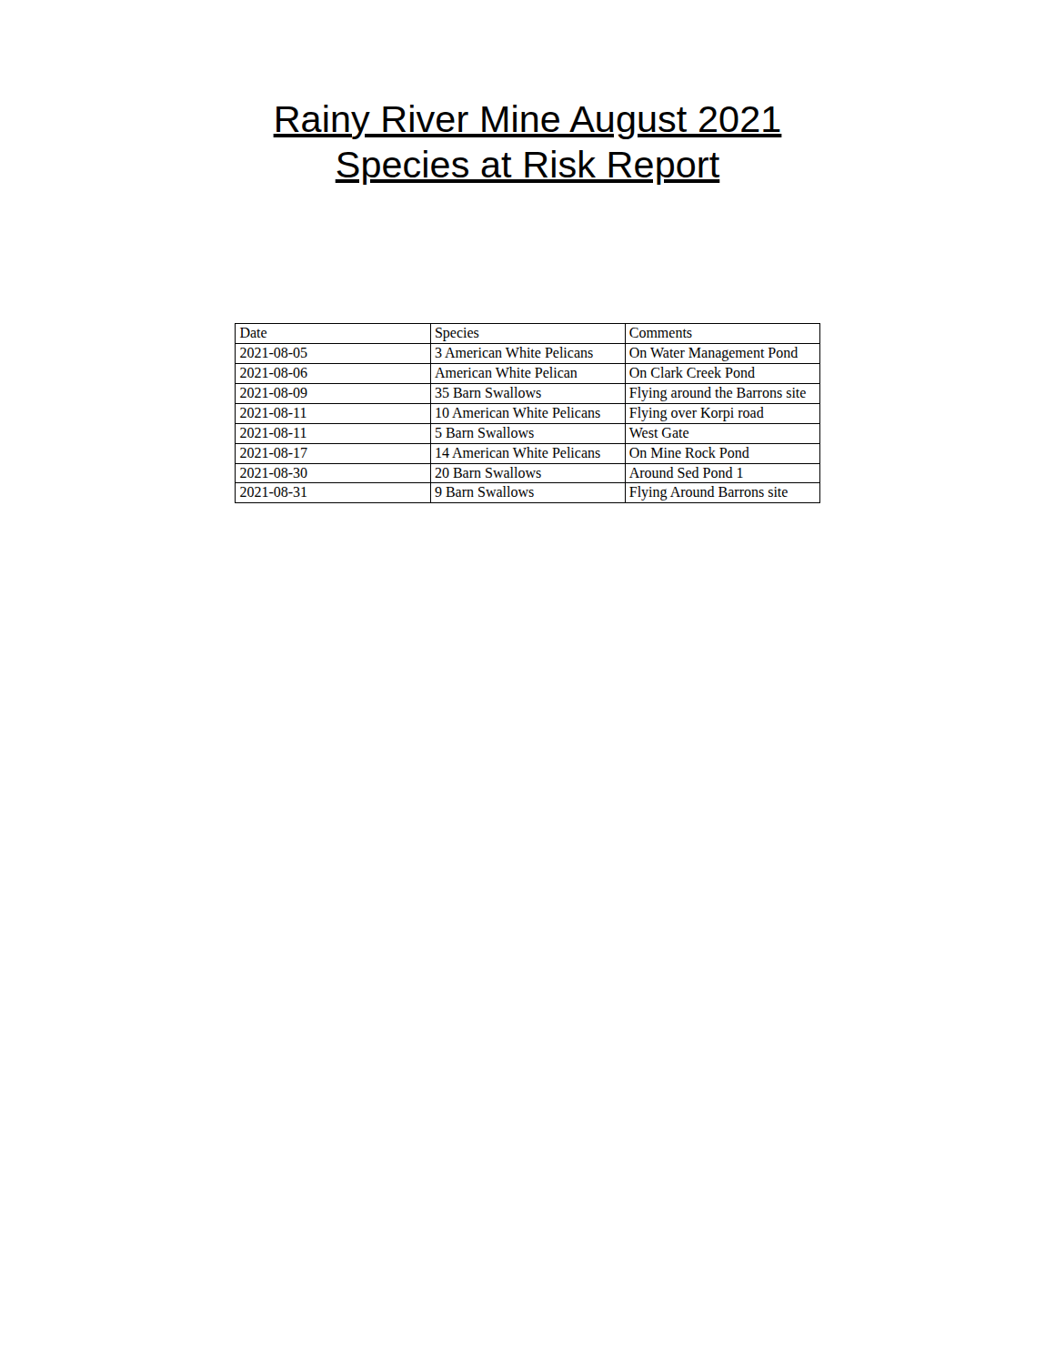Rainy River Mine August 2021 Species at Risk Report
| Date | Species | Comments |
| 2021-08-05 | 3 American White Pelicans | On Water Management Pond |
| 2021-08-06 | American White Pelican | On Clark Creek Pond |
| 2021-08-09 | 35 Barn Swallows | Flying around the Barrons site |
| 2021-08-11 | 10 American White Pelicans | Flying over Korpi road |
| 2021-08-11 | 5 Barn Swallows | West Gate |
| 2021-08-17 | 14 American White Pelicans | On Mine Rock Pond |
| 2021-08-30 | 20 Barn Swallows | Around Sed Pond 1 |
| 2021-08-31 | 9 Barn Swallows | Flying Around Barrons site |